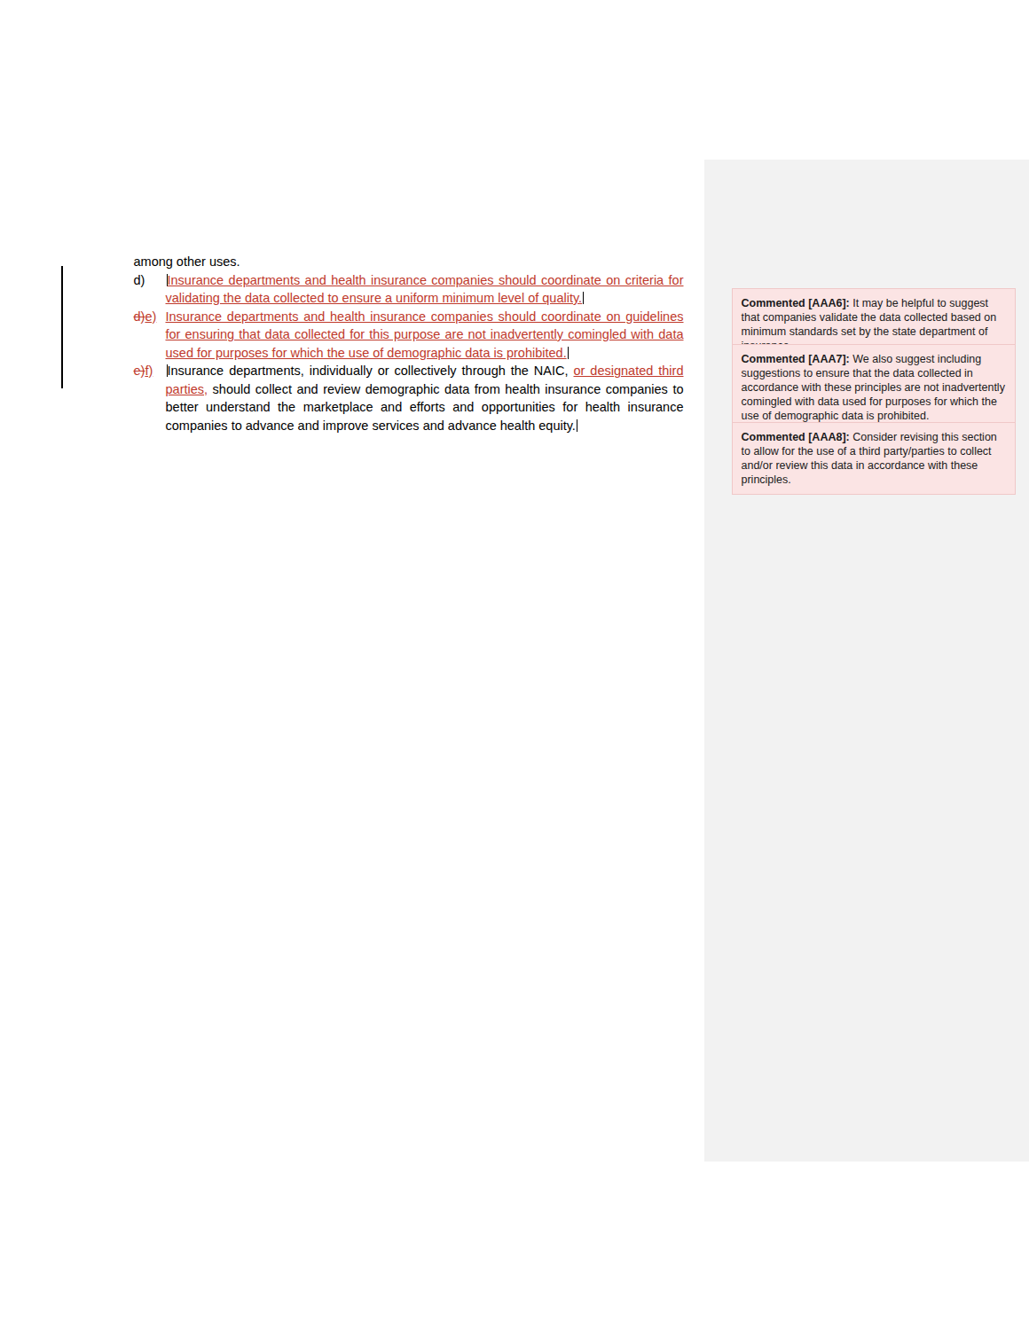among other uses.
d) Insurance departments and health insurance companies should coordinate on criteria for validating the data collected to ensure a uniform minimum level of quality.
d) e) Insurance departments and health insurance companies should coordinate on guidelines for ensuring that data collected for this purpose are not inadvertently comingled with data used for purposes for which the use of demographic data is prohibited.
e) f) Insurance departments, individually or collectively through the NAIC, or designated third parties, should collect and review demographic data from health insurance companies to better understand the marketplace and efforts and opportunities for health insurance companies to advance and improve services and advance health equity.
Commented [AAA6]: It may be helpful to suggest that companies validate the data collected based on minimum standards set by the state department of insurance.
Commented [AAA7]: We also suggest including suggestions to ensure that the data collected in accordance with these principles are not inadvertently comingled with data used for purposes for which the use of demographic data is prohibited.
Commented [AAA8]: Consider revising this section to allow for the use of a third party/parties to collect and/or review this data in accordance with these principles.